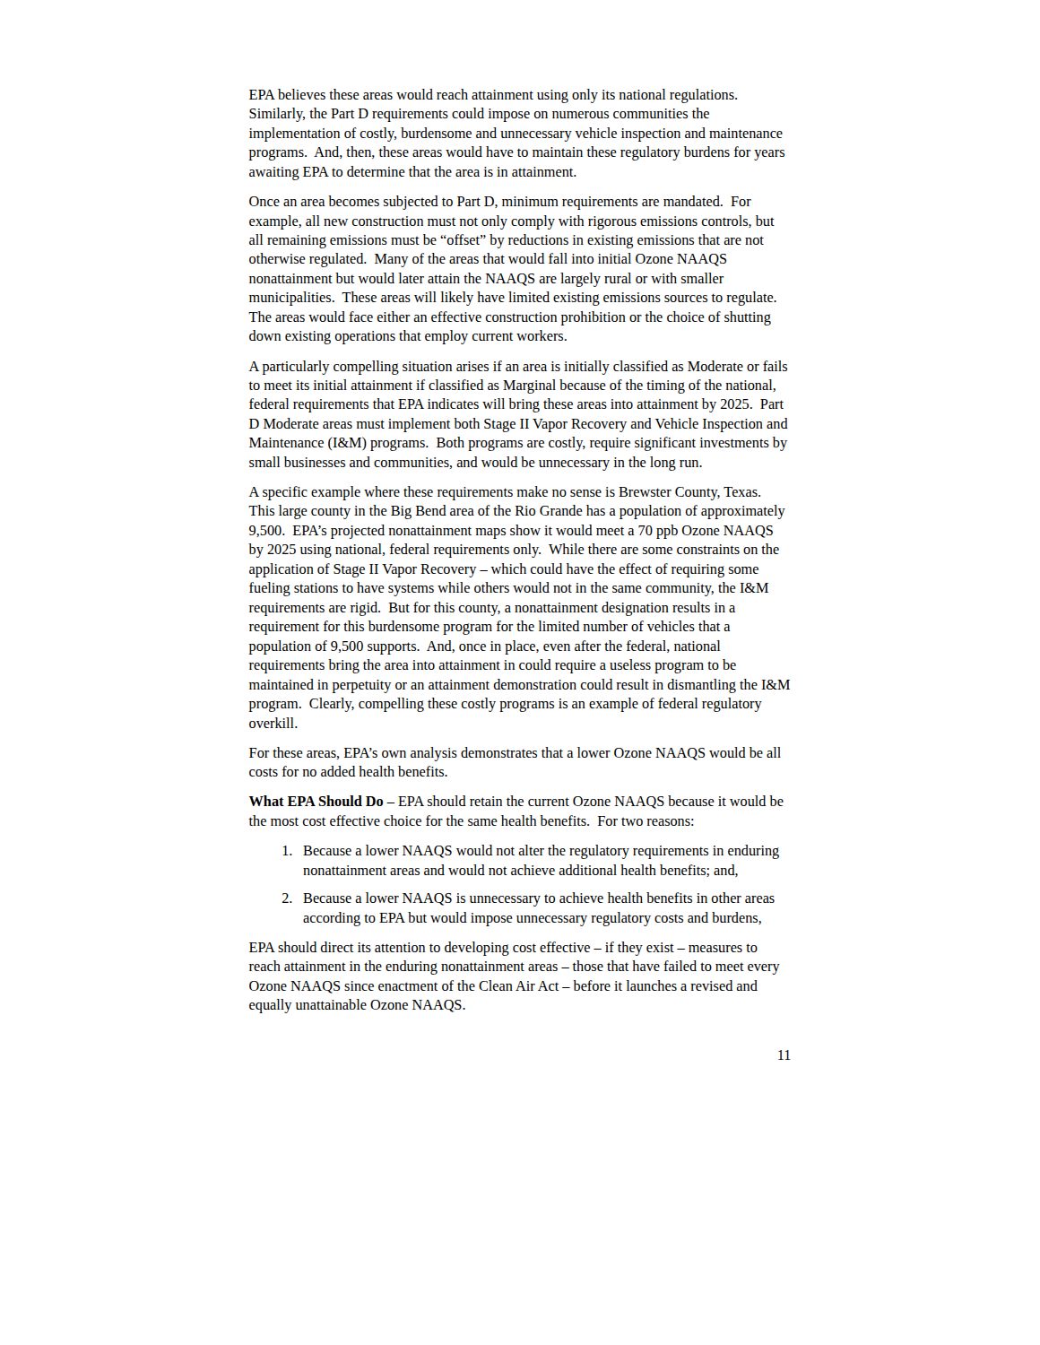EPA believes these areas would reach attainment using only its national regulations. Similarly, the Part D requirements could impose on numerous communities the implementation of costly, burdensome and unnecessary vehicle inspection and maintenance programs. And, then, these areas would have to maintain these regulatory burdens for years awaiting EPA to determine that the area is in attainment.
Once an area becomes subjected to Part D, minimum requirements are mandated. For example, all new construction must not only comply with rigorous emissions controls, but all remaining emissions must be “offset” by reductions in existing emissions that are not otherwise regulated. Many of the areas that would fall into initial Ozone NAAQS nonattainment but would later attain the NAAQS are largely rural or with smaller municipalities. These areas will likely have limited existing emissions sources to regulate. The areas would face either an effective construction prohibition or the choice of shutting down existing operations that employ current workers.
A particularly compelling situation arises if an area is initially classified as Moderate or fails to meet its initial attainment if classified as Marginal because of the timing of the national, federal requirements that EPA indicates will bring these areas into attainment by 2025. Part D Moderate areas must implement both Stage II Vapor Recovery and Vehicle Inspection and Maintenance (I&M) programs. Both programs are costly, require significant investments by small businesses and communities, and would be unnecessary in the long run.
A specific example where these requirements make no sense is Brewster County, Texas. This large county in the Big Bend area of the Rio Grande has a population of approximately 9,500. EPA’s projected nonattainment maps show it would meet a 70 ppb Ozone NAAQS by 2025 using national, federal requirements only. While there are some constraints on the application of Stage II Vapor Recovery – which could have the effect of requiring some fueling stations to have systems while others would not in the same community, the I&M requirements are rigid. But for this county, a nonattainment designation results in a requirement for this burdensome program for the limited number of vehicles that a population of 9,500 supports. And, once in place, even after the federal, national requirements bring the area into attainment in could require a useless program to be maintained in perpetuity or an attainment demonstration could result in dismantling the I&M program. Clearly, compelling these costly programs is an example of federal regulatory overkill.
For these areas, EPA’s own analysis demonstrates that a lower Ozone NAAQS would be all costs for no added health benefits.
What EPA Should Do – EPA should retain the current Ozone NAAQS because it would be the most cost effective choice for the same health benefits. For two reasons:
Because a lower NAAQS would not alter the regulatory requirements in enduring nonattainment areas and would not achieve additional health benefits; and,
Because a lower NAAQS is unnecessary to achieve health benefits in other areas according to EPA but would impose unnecessary regulatory costs and burdens,
EPA should direct its attention to developing cost effective – if they exist – measures to reach attainment in the enduring nonattainment areas – those that have failed to meet every Ozone NAAQS since enactment of the Clean Air Act – before it launches a revised and equally unattainable Ozone NAAQS.
11